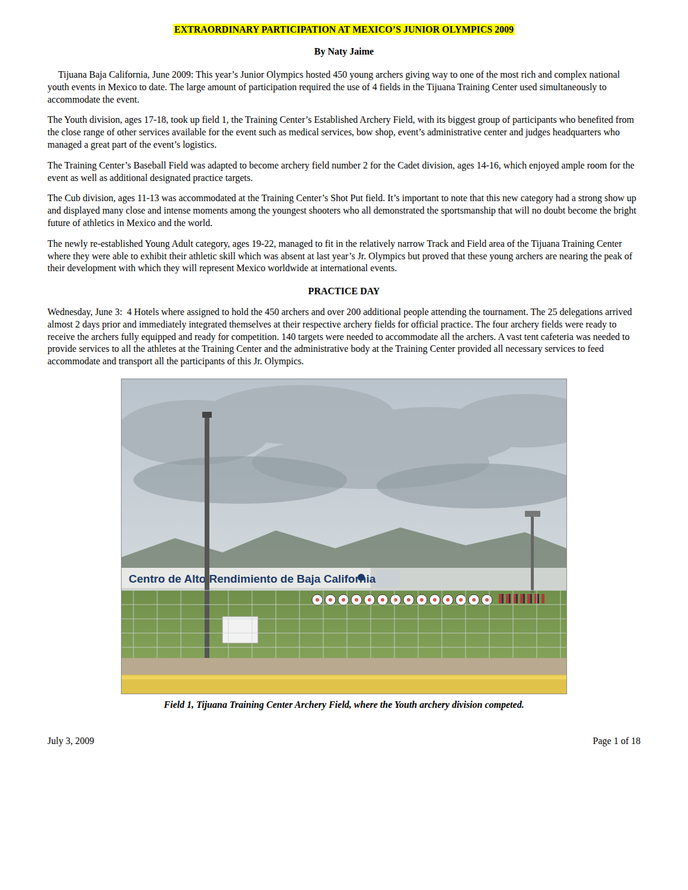EXTRAORDINARY PARTICIPATION AT MEXICO’S JUNIOR OLYMPICS 2009
By Naty Jaime
Tijuana Baja California, June 2009: This year’s Junior Olympics hosted 450 young archers giving way to one of the most rich and complex national youth events in Mexico to date. The large amount of participation required the use of 4 fields in the Tijuana Training Center used simultaneously to accommodate the event.
The Youth division, ages 17-18, took up field 1, the Training Center’s Established Archery Field, with its biggest group of participants who benefited from the close range of other services available for the event such as medical services, bow shop, event’s administrative center and judges headquarters who managed a great part of the event’s logistics.
The Training Center’s Baseball Field was adapted to become archery field number 2 for the Cadet division, ages 14-16, which enjoyed ample room for the event as well as additional designated practice targets.
The Cub division, ages 11-13 was accommodated at the Training Center’s Shot Put field. It’s important to note that this new category had a strong show up and displayed many close and intense moments among the youngest shooters who all demonstrated the sportsmanship that will no doubt become the bright future of athletics in Mexico and the world.
The newly re-established Young Adult category, ages 19-22, managed to fit in the relatively narrow Track and Field area of the Tijuana Training Center where they were able to exhibit their athletic skill which was absent at last year’s Jr. Olympics but proved that these young archers are nearing the peak of their development with which they will represent Mexico worldwide at international events.
PRACTICE DAY
Wednesday, June 3: 4 Hotels where assigned to hold the 450 archers and over 200 additional people attending the tournament. The 25 delegations arrived almost 2 days prior and immediately integrated themselves at their respective archery fields for official practice. The four archery fields were ready to receive the archers fully equipped and ready for competition. 140 targets were needed to accommodate all the archers. A vast tent cafeteria was needed to provide services to all the athletes at the Training Center and the administrative body at the Training Center provided all necessary services to feed accommodate and transport all the participants of this Jr. Olympics.
Field 1, Tijuana Training Center Archery Field, where the Youth archery division competed.
July 3, 2009 Page 1 of 18